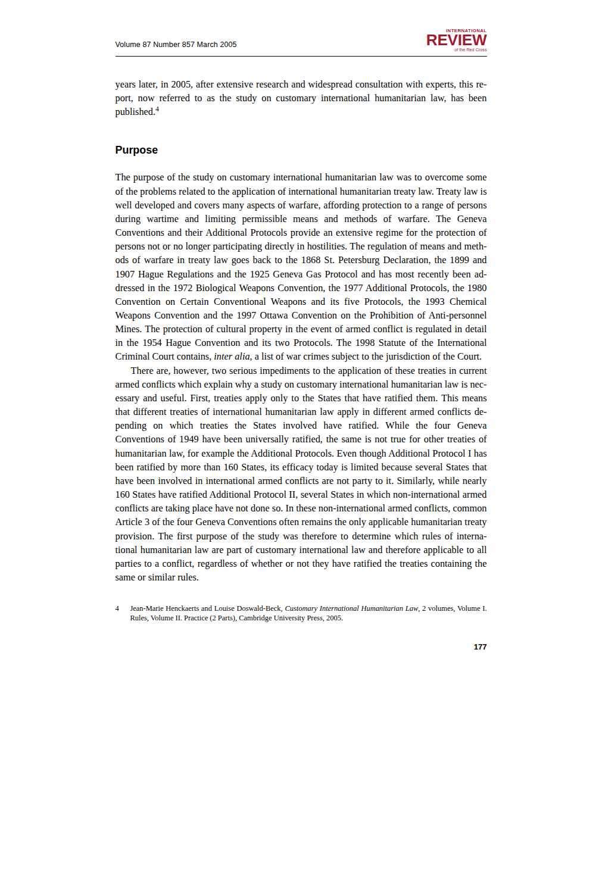Volume 87 Number 857 March 2005
INTERNATIONAL REVIEW of the Red Cross
years later, in 2005, after extensive research and widespread consultation with experts, this report, now referred to as the study on customary international humanitarian law, has been published.4
Purpose
The purpose of the study on customary international humanitarian law was to overcome some of the problems related to the application of international humanitarian treaty law. Treaty law is well developed and covers many aspects of warfare, affording protection to a range of persons during wartime and limiting permissible means and methods of warfare. The Geneva Conventions and their Additional Protocols provide an extensive regime for the protection of persons not or no longer participating directly in hostilities. The regulation of means and methods of warfare in treaty law goes back to the 1868 St. Petersburg Declaration, the 1899 and 1907 Hague Regulations and the 1925 Geneva Gas Protocol and has most recently been addressed in the 1972 Biological Weapons Convention, the 1977 Additional Protocols, the 1980 Convention on Certain Conventional Weapons and its five Protocols, the 1993 Chemical Weapons Convention and the 1997 Ottawa Convention on the Prohibition of Anti-personnel Mines. The protection of cultural property in the event of armed conflict is regulated in detail in the 1954 Hague Convention and its two Protocols. The 1998 Statute of the International Criminal Court contains, inter alia, a list of war crimes subject to the jurisdiction of the Court.
There are, however, two serious impediments to the application of these treaties in current armed conflicts which explain why a study on customary international humanitarian law is necessary and useful. First, treaties apply only to the States that have ratified them. This means that different treaties of international humanitarian law apply in different armed conflicts depending on which treaties the States involved have ratified. While the four Geneva Conventions of 1949 have been universally ratified, the same is not true for other treaties of humanitarian law, for example the Additional Protocols. Even though Additional Protocol I has been ratified by more than 160 States, its efficacy today is limited because several States that have been involved in international armed conflicts are not party to it. Similarly, while nearly 160 States have ratified Additional Protocol II, several States in which non-international armed conflicts are taking place have not done so. In these non-international armed conflicts, common Article 3 of the four Geneva Conventions often remains the only applicable humanitarian treaty provision. The first purpose of the study was therefore to determine which rules of international humanitarian law are part of customary international law and therefore applicable to all parties to a conflict, regardless of whether or not they have ratified the treaties containing the same or similar rules.
4 Jean-Marie Henckaerts and Louise Doswald-Beck, Customary International Humanitarian Law, 2 volumes, Volume I. Rules, Volume II. Practice (2 Parts), Cambridge University Press, 2005.
177